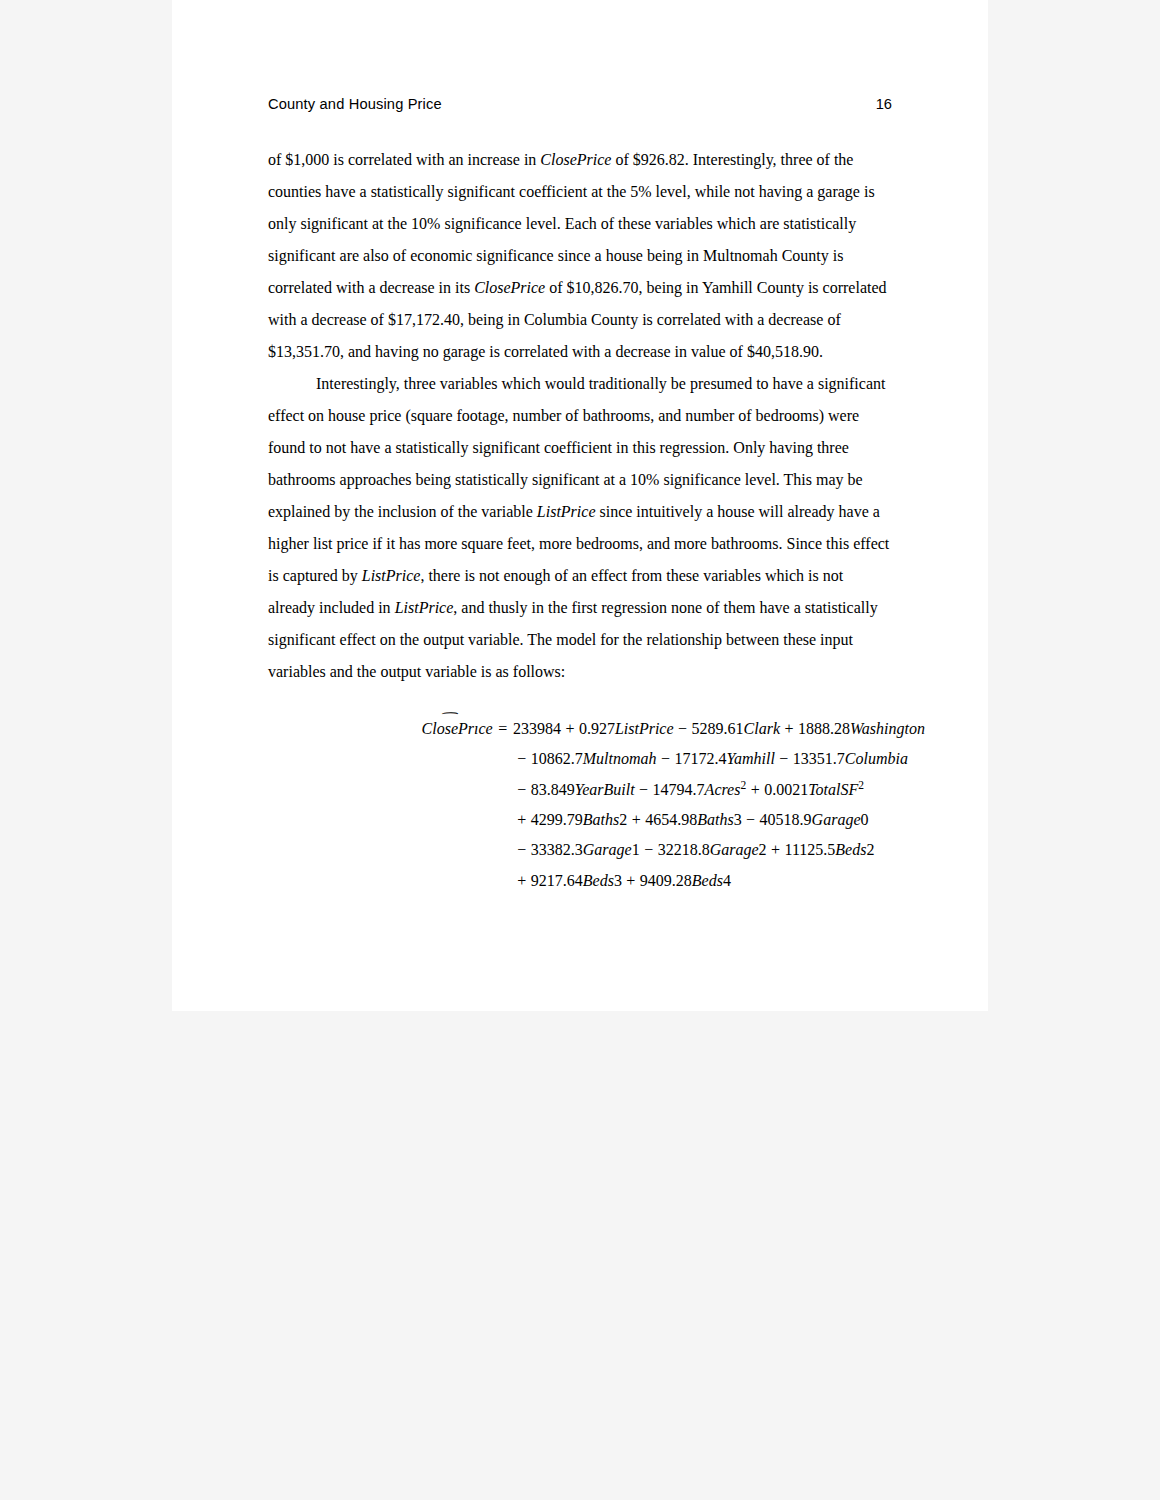County and Housing Price 16
of $1,000 is correlated with an increase in ClosePrice of $926.82. Interestingly, three of the counties have a statistically significant coefficient at the 5% level, while not having a garage is only significant at the 10% significance level. Each of these variables which are statistically significant are also of economic significance since a house being in Multnomah County is correlated with a decrease in its ClosePrice of $10,826.70, being in Yamhill County is correlated with a decrease of $17,172.40, being in Columbia County is correlated with a decrease of $13,351.70, and having no garage is correlated with a decrease in value of $40,518.90.
Interestingly, three variables which would traditionally be presumed to have a significant effect on house price (square footage, number of bathrooms, and number of bedrooms) were found to not have a statistically significant coefficient in this regression. Only having three bathrooms approaches being statistically significant at a 10% significance level. This may be explained by the inclusion of the variable ListPrice since intuitively a house will already have a higher list price if it has more square feet, more bedrooms, and more bathrooms. Since this effect is captured by ListPrice, there is not enough of an effect from these variables which is not already included in ListPrice, and thusly in the first regression none of them have a statistically significant effect on the output variable. The model for the relationship between these input variables and the output variable is as follows:
ClosePrıce=233984+0.927ListPrice−5289.61Clark+1888.28Washington
−10862.7Multnomah−17172.4Yamhill−13351.7Columbia
−83.849YearBuilt−14794.7Acres2+0.0021TotalSF2
+4299.79Baths2+4654.98Baths3−40518.9Garage0
−33382.3Garage1−32218.8Garage2+11125.5Beds2
+9217.64Beds3+9409.28Beds4